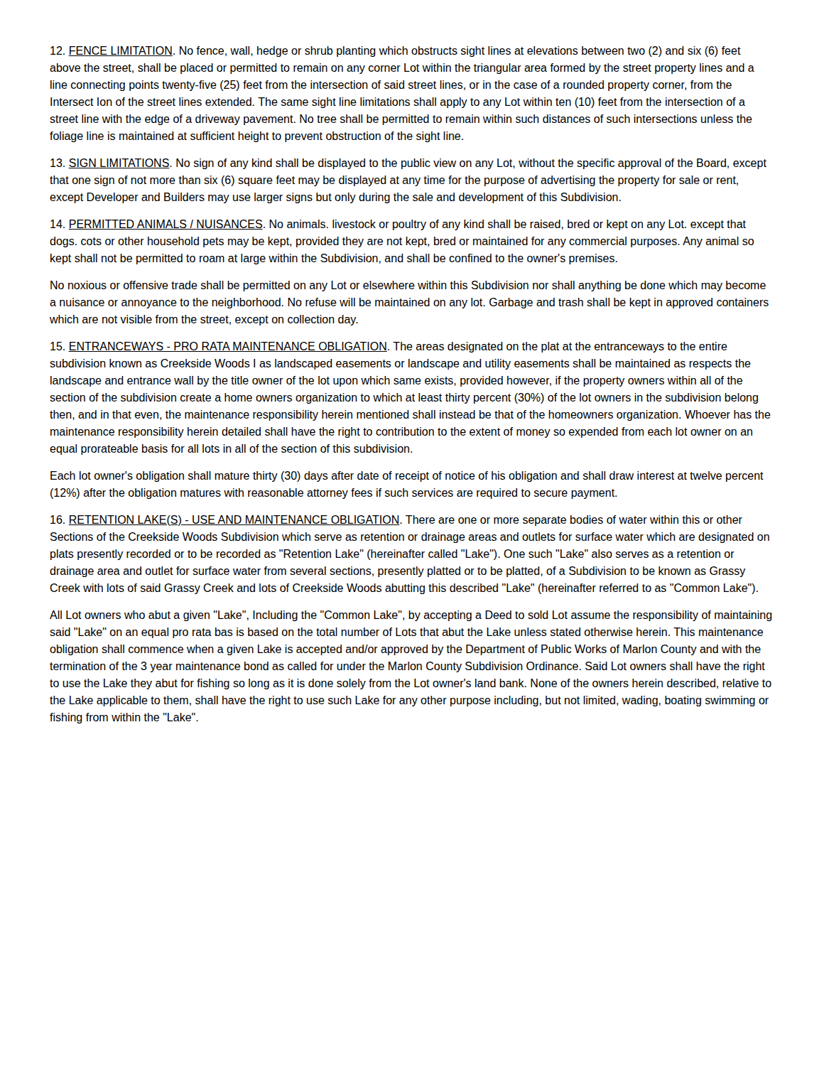12. FENCE LIMITATION. No fence, wall, hedge or shrub planting which obstructs sight lines at elevations between two (2) and six (6) feet above the street, shall be placed or permitted to remain on any corner Lot within the triangular area formed by the street property lines and a line connecting points twenty-five (25) feet from the intersection of said street lines, or in the case of a rounded property corner, from the Intersect Ion of the street lines extended. The same sight line limitations shall apply to any Lot within ten (10) feet from the intersection of a street line with the edge of a driveway pavement. No tree shall be permitted to remain within such distances of such intersections unless the foliage line is maintained at sufficient height to prevent obstruction of the sight line.
13. SIGN LIMITATIONS. No sign of any kind shall be displayed to the public view on any Lot, without the specific approval of the Board, except that one sign of not more than six (6) square feet may be displayed at any time for the purpose of advertising the property for sale or rent, except Developer and Builders may use larger signs but only during the sale and development of this Subdivision.
14. PERMITTED ANIMALS / NUISANCES. No animals. livestock or poultry of any kind shall be raised, bred or kept on any Lot. except that dogs. cots or other household pets may be kept, provided they are not kept, bred or maintained for any commercial purposes. Any animal so kept shall not be permitted to roam at large within the Subdivision, and shall be confined to the owner's premises.
No noxious or offensive trade shall be permitted on any Lot or elsewhere within this Subdivision nor shall anything be done which may become a nuisance or annoyance to the neighborhood. No refuse will be maintained on any lot. Garbage and trash shall be kept in approved containers which are not visible from the street, except on collection day.
15. ENTRANCEWAYS - PRO RATA MAINTENANCE OBLIGATION. The areas designated on the plat at the entranceways to the entire subdivision known as Creekside Woods I as landscaped easements or landscape and utility easements shall be maintained as respects the landscape and entrance wall by the title owner of the lot upon which same exists, provided however, if the property owners within all of the section of the subdivision create a home owners organization to which at least thirty percent (30%) of the lot owners in the subdivision belong then, and in that even, the maintenance responsibility herein mentioned shall instead be that of the homeowners organization. Whoever has the maintenance responsibility herein detailed shall have the right to contribution to the extent of money so expended from each lot owner on an equal prorateable basis for all lots in all of the section of this subdivision.
Each lot owner's obligation shall mature thirty (30) days after date of receipt of notice of his obligation and shall draw interest at twelve percent (12%) after the obligation matures with reasonable attorney fees if such services are required to secure payment.
16. RETENTION LAKE(S) - USE AND MAINTENANCE OBLIGATION. There are one or more separate bodies of water within this or other Sections of the Creekside Woods Subdivision which serve as retention or drainage areas and outlets for surface water which are designated on plats presently recorded or to be recorded as "Retention Lake" (hereinafter called "Lake"). One such "Lake" also serves as a retention or drainage area and outlet for surface water from several sections, presently platted or to be platted, of a Subdivision to be known as Grassy Creek with lots of said Grassy Creek and lots of Creekside Woods abutting this described "Lake" (hereinafter referred to as "Common Lake").
All Lot owners who abut a given "Lake", Including the "Common Lake", by accepting a Deed to sold Lot assume the responsibility of maintaining said "Lake" on an equal pro rata bas is based on the total number of Lots that abut the Lake unless stated otherwise herein. This maintenance obligation shall commence when a given Lake is accepted and/or approved by the Department of Public Works of Marlon County and with the termination of the 3 year maintenance bond as called for under the Marlon County Subdivision Ordinance. Said Lot owners shall have the right to use the Lake they abut for fishing so long as it is done solely from the Lot owner's land bank. None of the owners herein described, relative to the Lake applicable to them, shall have the right to use such Lake for any other purpose including, but not limited, wading, boating swimming or fishing from within the "Lake".